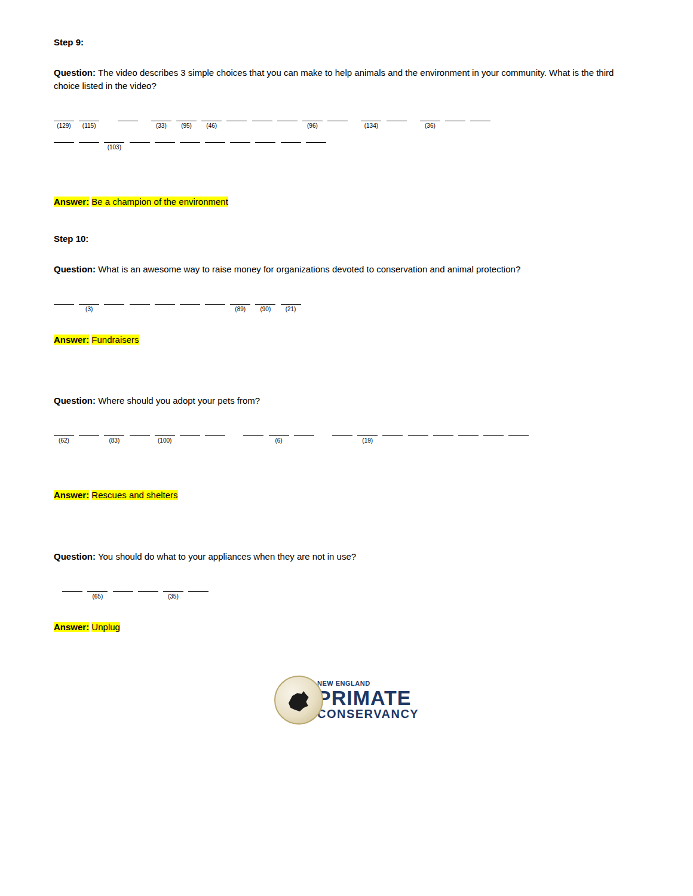Step 9:
Question: The video describes 3 simple choices that you can make to help animals and the environment in your community. What is the third choice listed in the video?
(129) (115) (33) (95) (46) (96) (134) (36)
(103)
Answer: Be a champion of the environment
Step 10:
Question: What is an awesome way to raise money for organizations devoted to conservation and animal protection?
(3) (89) (90) (21)
Answer: Fundraisers
Question: Where should you adopt your pets from?
(62) (83) (100) (6) (19)
Answer: Rescues and shelters
Question: You should do what to your appliances when they are not in use?
(65) (35)
Answer: Unplug
NEW ENGLAND
PRIMATE
CONSERVANCY